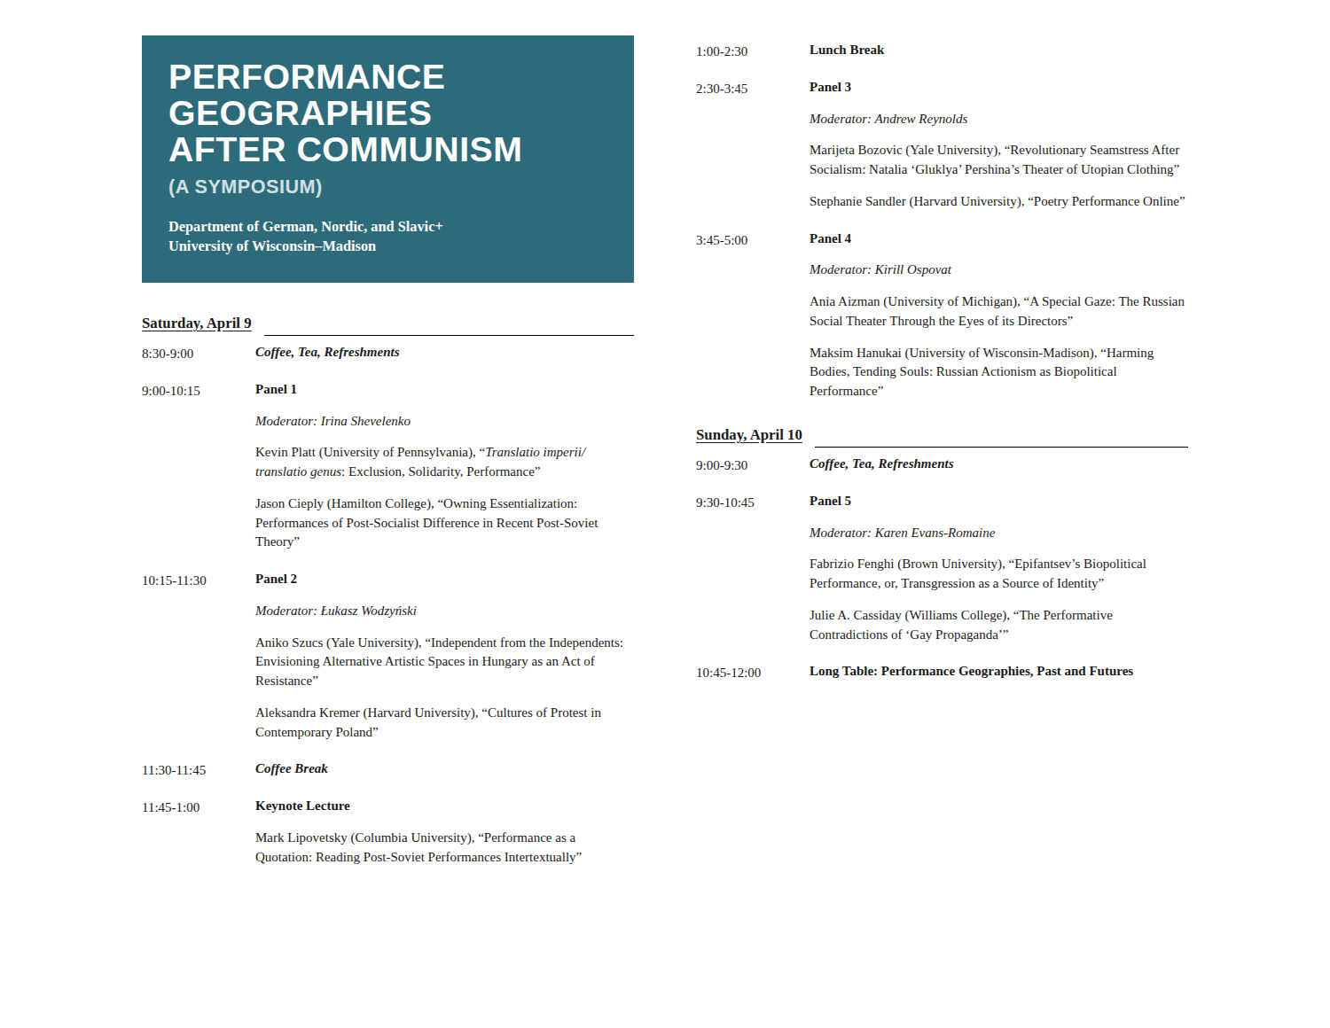Performance Geographies
After Communism
(A Symposium)
Department of German, Nordic, and Slavic+
University of Wisconsin–Madison
Saturday, April 9
8:30-9:00
Coffee, Tea, Refreshments
9:00-10:15
Panel 1
Moderator: Irina Shevelenko
Kevin Platt (University of Pennsylvania), “Translatio imperii/ translatio genus: Exclusion, Solidarity, Performance”
Jason Cieply (Hamilton College), “Owning Essentialization: Performances of Post-Socialist Difference in Recent Post-Soviet Theory”
10:15-11:30
Panel 2
Moderator: Łukasz Wodzyński
Aniko Szucs (Yale University), “Independent from the Independents: Envisioning Alternative Artistic Spaces in Hungary as an Act of Resistance”
Aleksandra Kremer (Harvard University), “Cultures of Protest in Contemporary Poland”
11:30-11:45
Coffee Break
11:45-1:00
Keynote Lecture
Mark Lipovetsky (Columbia University), “Performance as a Quotation: Reading Post-Soviet Performances Intertextually”
1:00-2:30
Lunch Break
2:30-3:45
Panel 3
Moderator: Andrew Reynolds
Marijeta Bozovic (Yale University), “Revolutionary Seamstress After Socialism: Natalia ‘Gluklya’ Pershina’s Theater of Utopian Clothing”
Stephanie Sandler (Harvard University), “Poetry Performance Online”
3:45-5:00
Panel 4
Moderator: Kirill Ospovat
Ania Aizman (University of Michigan), “A Special Gaze: The Russian Social Theater Through the Eyes of its Directors”
Maksim Hanukai (University of Wisconsin-Madison), “Harming Bodies, Tending Souls: Russian Actionism as Biopolitical Performance”
Sunday, April 10
9:00-9:30
Coffee, Tea, Refreshments
9:30-10:45
Panel 5
Moderator: Karen Evans-Romaine
Fabrizio Fenghi (Brown University), “Epifantsev’s Biopolitical Performance, or, Transgression as a Source of Identity”
Julie A. Cassiday (Williams College), “The Performative Contradictions of ‘Gay Propaganda’”
10:45-12:00
Long Table: Performance Geographies, Past and Futures